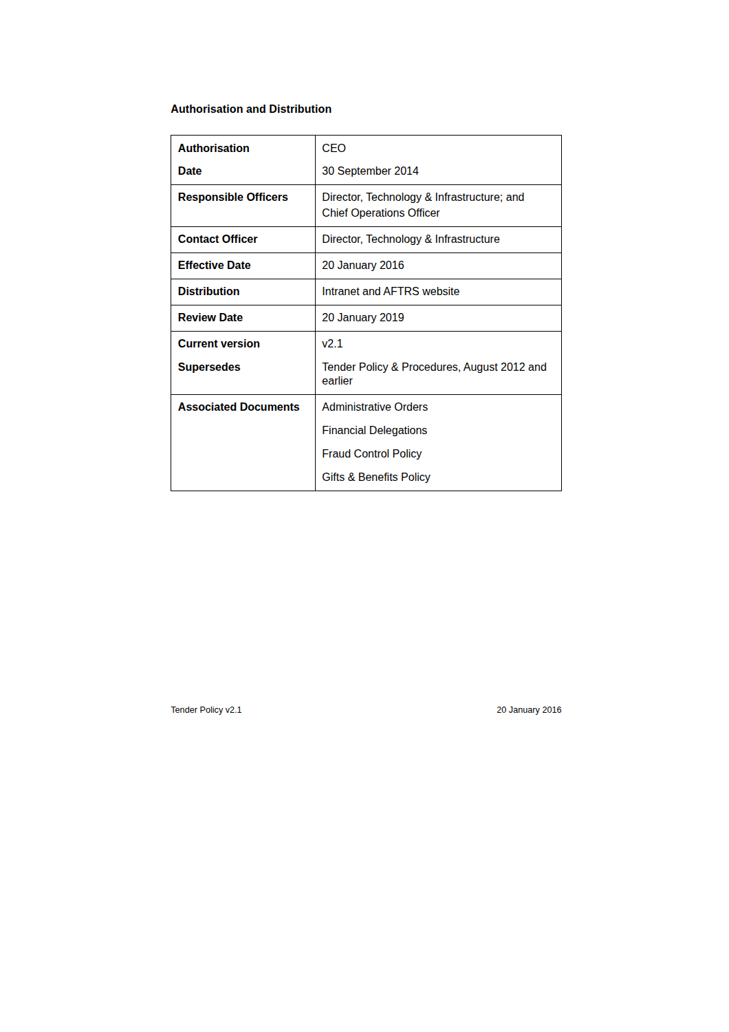Authorisation and Distribution
| Authorisation Date | CEO 30 September 2014 |
| Responsible Officers | Director, Technology & Infrastructure; and Chief Operations Officer |
| Contact Officer | Director, Technology & Infrastructure |
| Effective Date | 20 January 2016 |
| Distribution | Intranet and AFTRS website |
| Review Date | 20 January 2019 |
| Current version Supersedes | v2.1 Tender Policy & Procedures, August 2012 and earlier |
| Associated Documents | Administrative Orders Financial Delegations Fraud Control Policy Gifts & Benefits Policy |
Tender Policy v2.1
20 January 2016